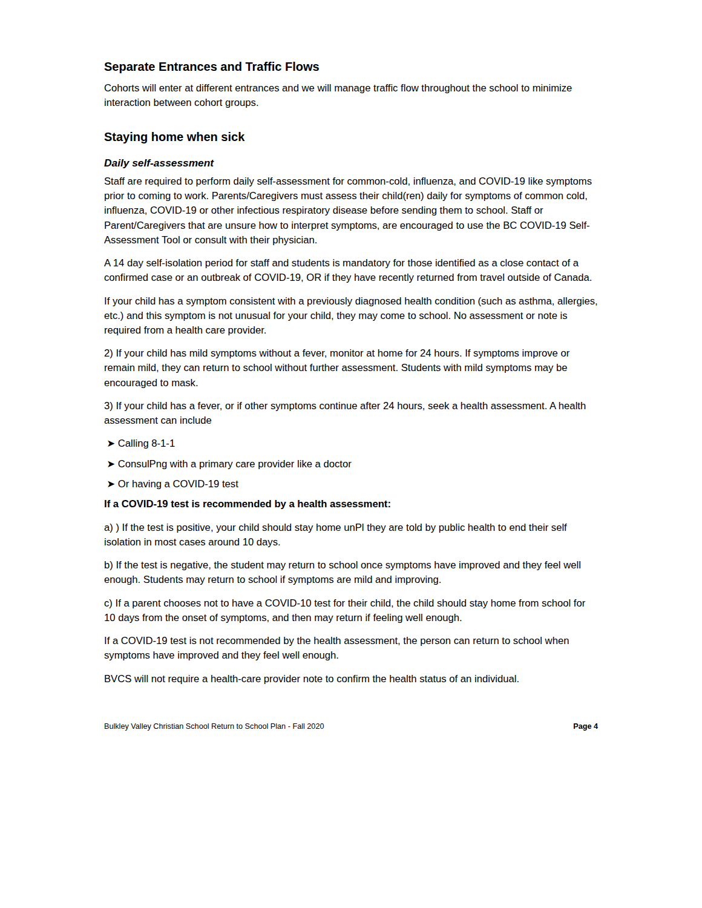Separate Entrances and Traffic Flows
Cohorts will enter at different entrances and we will manage traffic flow throughout the school to minimize interaction between cohort groups.
Staying home when sick
Daily self-assessment
Staff are required to perform daily self-assessment for common-cold, influenza, and COVID-19 like symptoms prior to coming to work. Parents/Caregivers must assess their child(ren) daily for symptoms of common cold, influenza, COVID-19 or other infectious respiratory disease before sending them to school. Staff or Parent/Caregivers that are unsure how to interpret symptoms, are encouraged to use the BC COVID-19 Self-Assessment Tool or consult with their physician.
A 14 day self-isolation period for staff and students is mandatory for those identified as a close contact of a confirmed case or an outbreak of COVID-19, OR if they have recently returned from travel outside of Canada.
If your child has a symptom consistent with a previously diagnosed health condition (such as asthma, allergies, etc.) and this symptom is not unusual for your child, they may come to school. No assessment or note is required from a health care provider.
2) If your child has mild symptoms without a fever, monitor at home for 24 hours. If symptoms improve or remain mild, they can return to school without further assessment. Students with mild symptoms may be encouraged to mask.
3) If your child has a fever, or if other symptoms continue after 24 hours, seek a health assessment. A health assessment can include
➤ Calling 8-1-1
➤ ConsulPng with a primary care provider like a doctor
➤ Or having a COVID-19 test
If a COVID-19 test is recommended by a health assessment:
a) ) If the test is positive, your child should stay home unPl they are told by public health to end their self isolation in most cases around 10 days.
b) If the test is negative, the student may return to school once symptoms have improved and they feel well enough. Students may return to school if symptoms are mild and improving.
c) If a parent chooses not to have a COVID-10 test for their child, the child should stay home from school for 10 days from the onset of symptoms, and then may return if feeling well enough.
If a COVID-19 test is not recommended by the health assessment, the person can return to school when symptoms have improved and they feel well enough.
BVCS will not require a health-care provider note to confirm the health status of an individual.
Bulkley Valley Christian School Return to School Plan - Fall 2020 Page 4